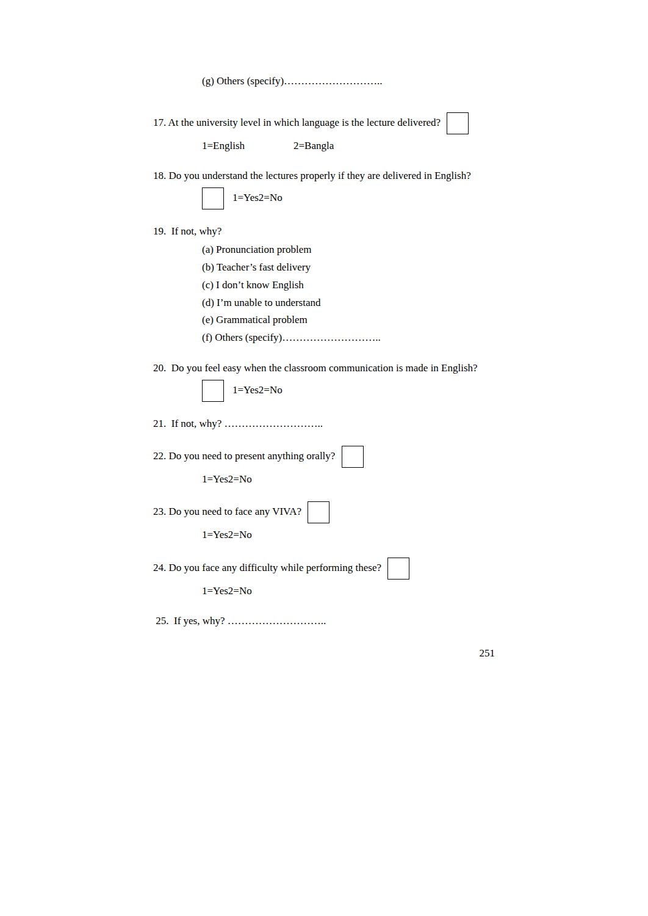(g) Others (specify)………………………..
17. At the university level in which language is the lecture delivered?
1=English2=Bangla
18. Do you understand the lectures properly if they are delivered in English?
1=Yes2=No
19. If not, why?
(a) Pronunciation problem
(b) Teacher’s fast delivery
(c) I don’t know English
(d) I’m unable to understand
(e) Grammatical problem
(f) Others (specify)………………………..
20. Do you feel easy when the classroom communication is made in English?
1=Yes2=No
21. If not, why? ………………………..
22. Do you need to present anything orally?
1=Yes2=No
23. Do you need to face any VIVA?
1=Yes2=No
24. Do you face any difficulty while performing these?
1=Yes2=No
25. If yes, why? ………………………..
251